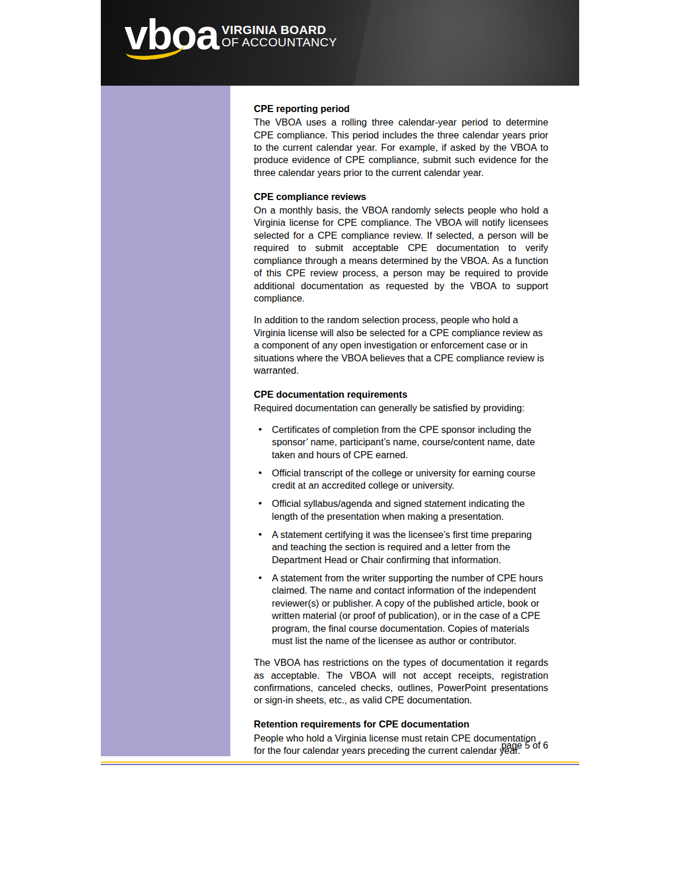vboa
VIRGINIA BOARD
OF ACCOUNTANCY
CPE reporting period
The VBOA uses a rolling three calendar-year period to determine CPE compliance. This period includes the three calendar years prior to the current calendar year. For example, if asked by the VBOA to produce evidence of CPE compliance, submit such evidence for the three calendar years prior to the current calendar year.
CPE compliance reviews
On a monthly basis, the VBOA randomly selects people who hold a Virginia license for CPE compliance. The VBOA will notify licensees selected for a CPE compliance review. If selected, a person will be required to submit acceptable CPE documentation to verify compliance through a means determined by the VBOA. As a function of this CPE review process, a person may be required to provide additional documentation as requested by the VBOA to support compliance.
In addition to the random selection process, people who hold a Virginia license will also be selected for a CPE compliance review as a component of any open investigation or enforcement case or in situations where the VBOA believes that a CPE compliance review is warranted.
CPE documentation requirements
Required documentation can generally be satisfied by providing:
Certificates of completion from the CPE sponsor including the sponsor’ name, participant’s name, course/content name, date taken and hours of CPE earned.
Official transcript of the college or university for earning course credit at an accredited college or university.
Official syllabus/agenda and signed statement indicating the length of the presentation when making a presentation.
A statement certifying it was the licensee’s first time preparing and teaching the section is required and a letter from the Department Head or Chair confirming that information.
A statement from the writer supporting the number of CPE hours claimed. The name and contact information of the independent reviewer(s) or publisher. A copy of the published article, book or written material (or proof of publication), or in the case of a CPE program, the final course documentation. Copies of materials must list the name of the licensee as author or contributor.
The VBOA has restrictions on the types of documentation it regards as acceptable. The VBOA will not accept receipts, registration confirmations, canceled checks, outlines, PowerPoint presentations or sign-in sheets, etc., as valid CPE documentation.
Retention requirements for CPE documentation
People who hold a Virginia license must retain CPE documentation for the four calendar years preceding the current calendar year.
page 5 of 6